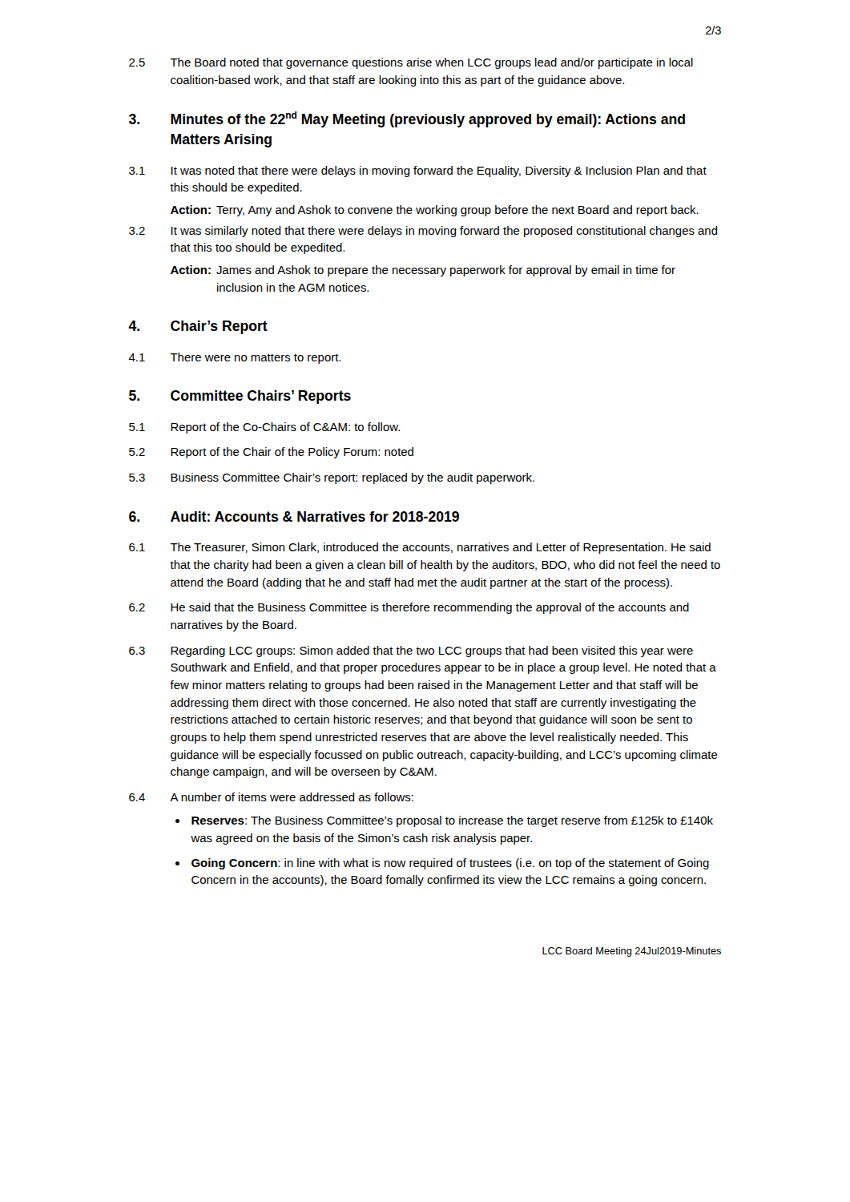2/3
2.5
The Board noted that governance questions arise when LCC groups lead and/or participate in local coalition-based work, and that staff are looking into this as part of the guidance above.
3. Minutes of the 22nd May Meeting (previously approved by email): Actions and Matters Arising
3.1
It was noted that there were delays in moving forward the Equality, Diversity & Inclusion Plan and that this should be expedited.
Action:
Terry, Amy and Ashok to convene the working group before the next Board and report back.
3.2
It was similarly noted that there were delays in moving forward the proposed constitutional changes and that this too should be expedited.
Action:
James and Ashok to prepare the necessary paperwork for approval by email in time for inclusion in the AGM notices.
4. Chair’s Report
4.1
There were no matters to report.
5. Committee Chairs’ Reports
5.1
Report of the Co-Chairs of C&AM: to follow.
5.2
Report of the Chair of the Policy Forum: noted
5.3
Business Committee Chair’s report: replaced by the audit paperwork.
6. Audit: Accounts & Narratives for 2018-2019
6.1
The Treasurer, Simon Clark, introduced the accounts, narratives and Letter of Representation. He said that the charity had been a given a clean bill of health by the auditors, BDO, who did not feel the need to attend the Board (adding that he and staff had met the audit partner at the start of the process).
6.2
He said that the Business Committee is therefore recommending the approval of the accounts and narratives by the Board.
6.3
Regarding LCC groups: Simon added that the two LCC groups that had been visited this year were Southwark and Enfield, and that proper procedures appear to be in place a group level. He noted that a few minor matters relating to groups had been raised in the Management Letter and that staff will be addressing them direct with those concerned. He also noted that staff are currently investigating the restrictions attached to certain historic reserves; and that beyond that guidance will soon be sent to groups to help them spend unrestricted reserves that are above the level realistically needed. This guidance will be especially focussed on public outreach, capacity-building, and LCC’s upcoming climate change campaign, and will be overseen by C&AM.
6.4
A number of items were addressed as follows:
Reserves: The Business Committee’s proposal to increase the target reserve from £125k to £140k was agreed on the basis of the Simon’s cash risk analysis paper.
Going Concern: in line with what is now required of trustees (i.e. on top of the statement of Going Concern in the accounts), the Board fomally confirmed its view the LCC remains a going concern.
LCC Board Meeting 24Jul2019-Minutes